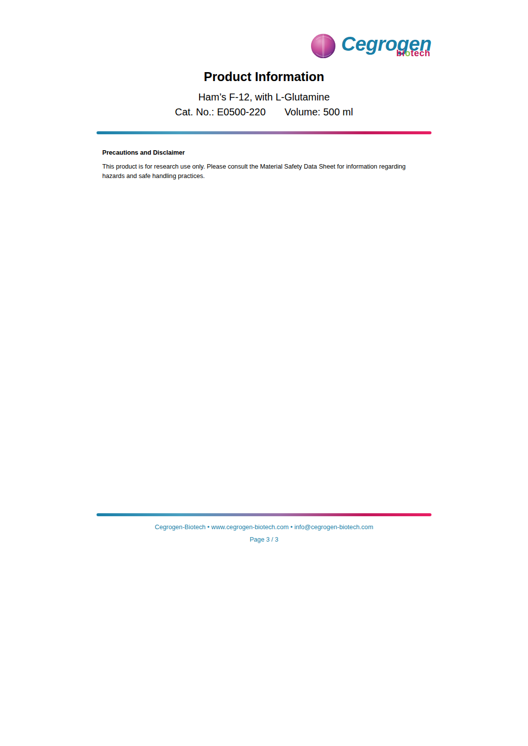Cegrogen
biotech
Product Information
Ham’s F-12, with L-Glutamine
Cat. No.: E0500-220 Volume: 500 ml
Precautions and Disclaimer
This product is for research use only. Please consult the Material Safety Data Sheet for information regarding hazards and safe handling practices.
Cegrogen-Biotech • www.cegrogen-biotech.com • info@cegrogen-biotech.com
Page 3 / 3